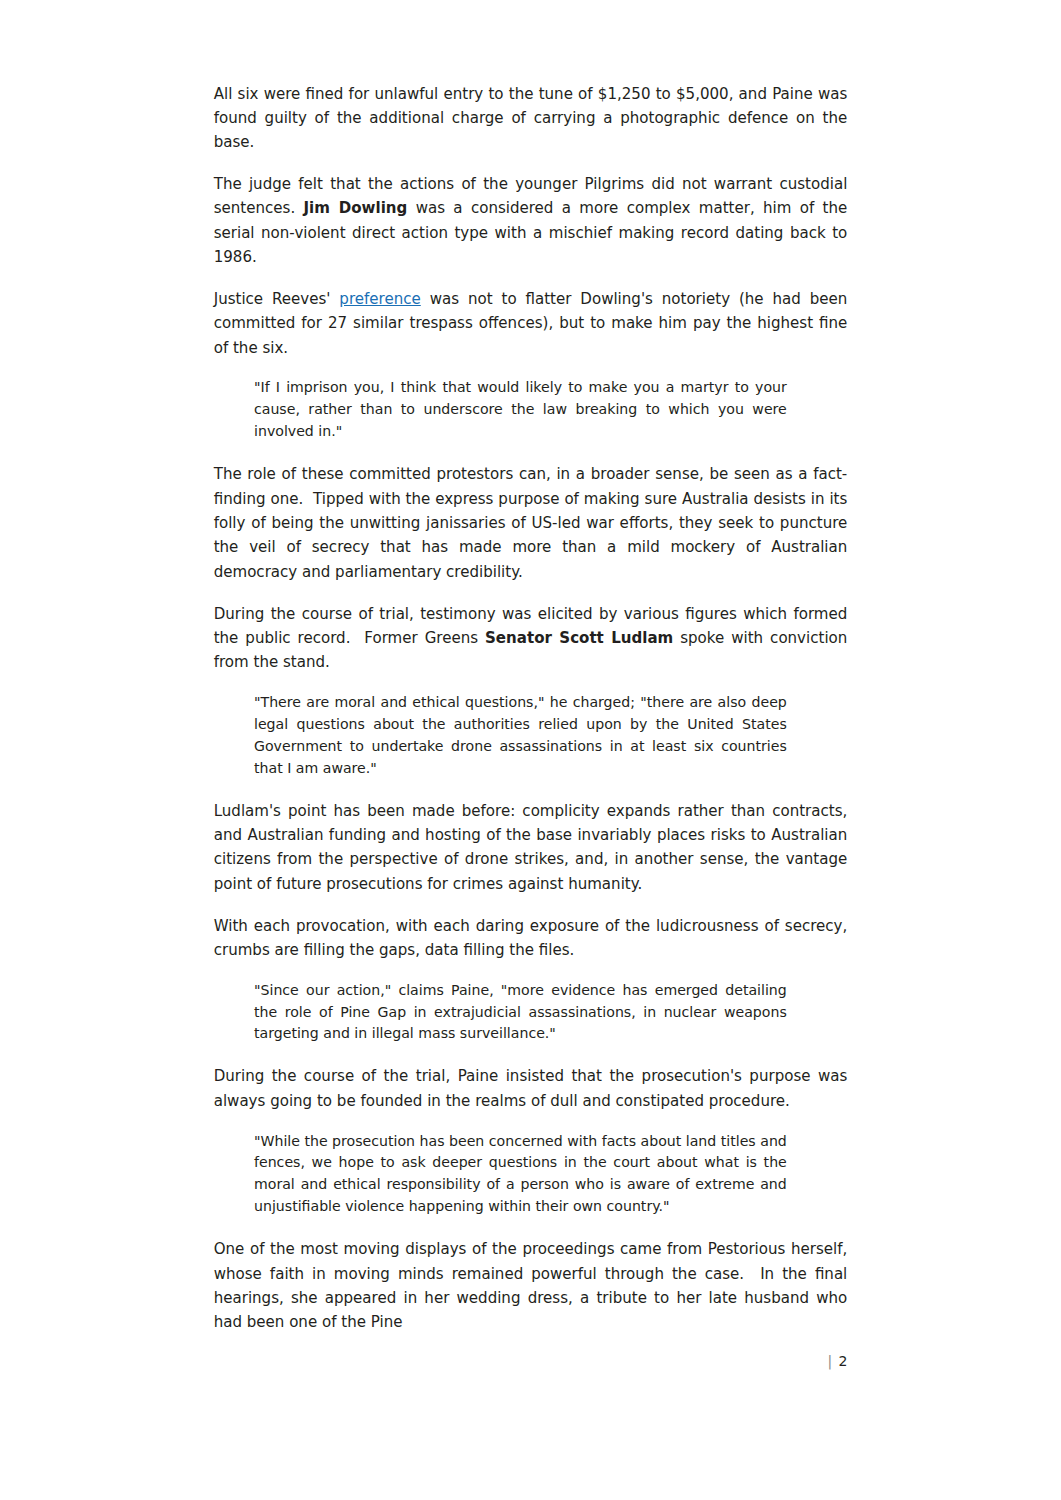All six were fined for unlawful entry to the tune of $1,250 to $5,000, and Paine was found guilty of the additional charge of carrying a photographic defence on the base.
The judge felt that the actions of the younger Pilgrims did not warrant custodial sentences. Jim Dowling was a considered a more complex matter, him of the serial non-violent direct action type with a mischief making record dating back to 1986.
Justice Reeves' preference was not to flatter Dowling's notoriety (he had been committed for 27 similar trespass offences), but to make him pay the highest fine of the six.
"If I imprison you, I think that would likely to make you a martyr to your cause, rather than to underscore the law breaking to which you were involved in."
The role of these committed protestors can, in a broader sense, be seen as a fact-finding one. Tipped with the express purpose of making sure Australia desists in its folly of being the unwitting janissaries of US-led war efforts, they seek to puncture the veil of secrecy that has made more than a mild mockery of Australian democracy and parliamentary credibility.
During the course of trial, testimony was elicited by various figures which formed the public record. Former Greens Senator Scott Ludlam spoke with conviction from the stand.
"There are moral and ethical questions," he charged; "there are also deep legal questions about the authorities relied upon by the United States Government to undertake drone assassinations in at least six countries that I am aware."
Ludlam's point has been made before: complicity expands rather than contracts, and Australian funding and hosting of the base invariably places risks to Australian citizens from the perspective of drone strikes, and, in another sense, the vantage point of future prosecutions for crimes against humanity.
With each provocation, with each daring exposure of the ludicrousness of secrecy, crumbs are filling the gaps, data filling the files.
"Since our action," claims Paine, "more evidence has emerged detailing the role of Pine Gap in extrajudicial assassinations, in nuclear weapons targeting and in illegal mass surveillance."
During the course of the trial, Paine insisted that the prosecution's purpose was always going to be founded in the realms of dull and constipated procedure.
"While the prosecution has been concerned with facts about land titles and fences, we hope to ask deeper questions in the court about what is the moral and ethical responsibility of a person who is aware of extreme and unjustifiable violence happening within their own country."
One of the most moving displays of the proceedings came from Pestorious herself, whose faith in moving minds remained powerful through the case. In the final hearings, she appeared in her wedding dress, a tribute to her late husband who had been one of the Pine
| 2